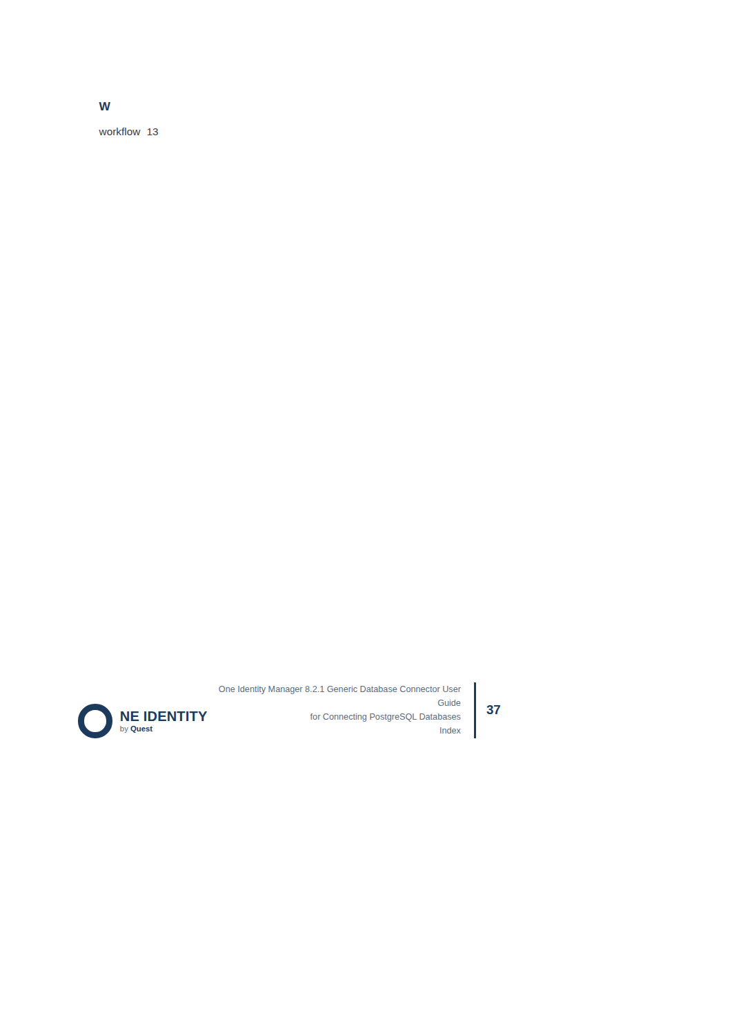W
workflow13
NE IDENTITY
by Quest
One Identity Manager 8.2.1 Generic Database Connector User Guide
for Connecting PostgreSQL Databases
Index
37